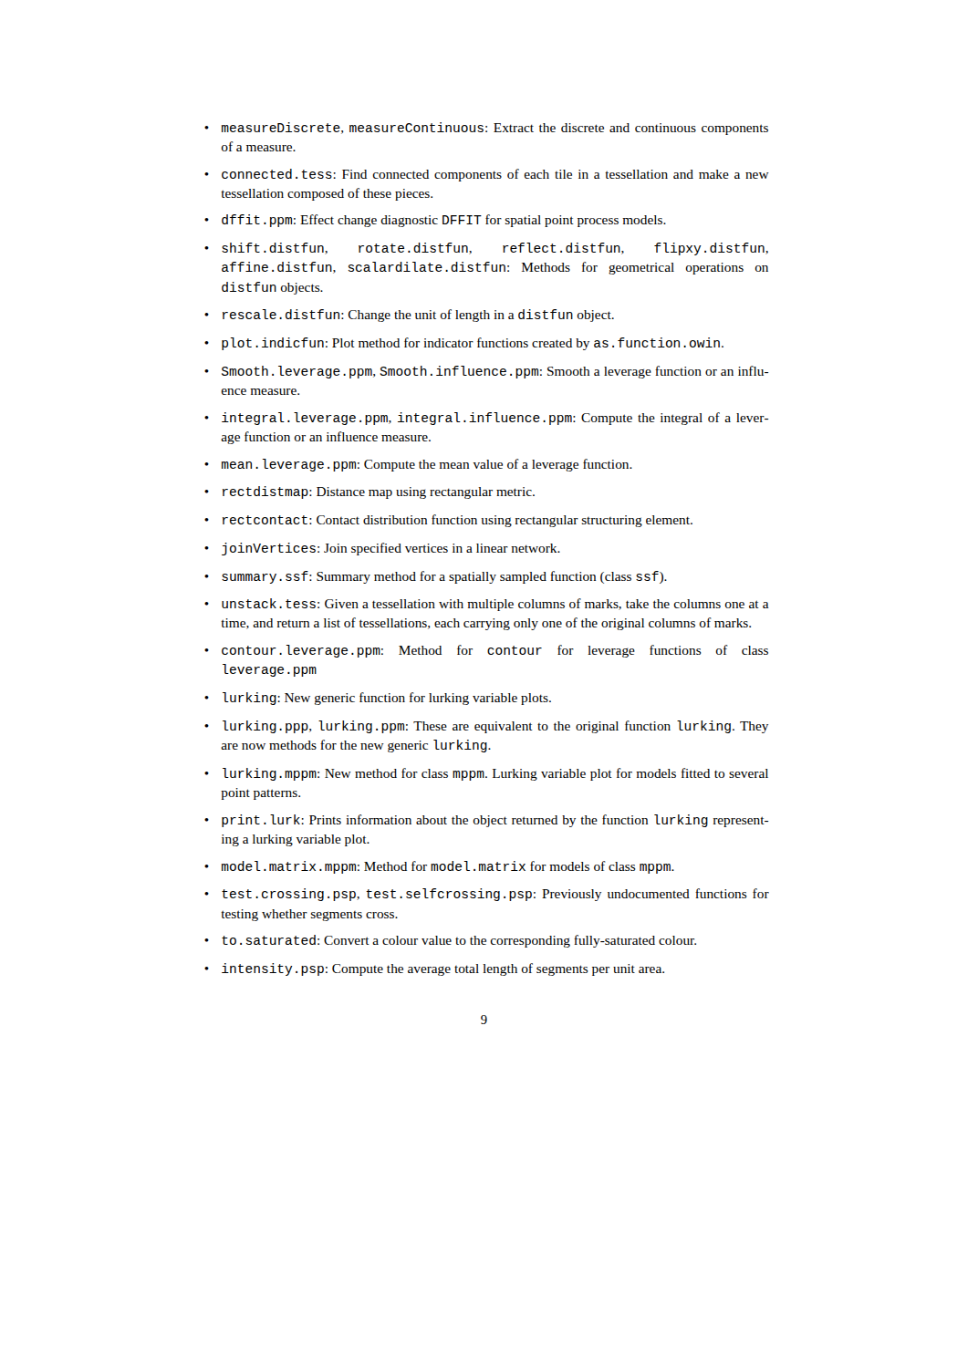measureDiscrete, measureContinuous: Extract the discrete and continuous components of a measure.
connected.tess: Find connected components of each tile in a tessellation and make a new tessellation composed of these pieces.
dffit.ppm: Effect change diagnostic DFFIT for spatial point process models.
shift.distfun, rotate.distfun, reflect.distfun, flipxy.distfun, affine.distfun, scalardi​late.distfun: Methods for geometrical operations on distfun objects.
rescale.distfun: Change the unit of length in a distfun object.
plot.indicfun: Plot method for indicator functions created by as.function.owin.
Smooth.leverage.ppm, Smooth.influence.ppm: Smooth a leverage function or an influence measure.
integral.leverage.ppm, integral.influence.ppm: Compute the integral of a leverage function or an influence measure.
mean.leverage.ppm: Compute the mean value of a leverage function.
rectdistmap: Distance map using rectangular metric.
rectcontact: Contact distribution function using rectangular structuring element.
joinVertices: Join specified vertices in a linear network.
summary.ssf: Summary method for a spatially sampled function (class ssf).
unstack.tess: Given a tessellation with multiple columns of marks, take the columns one at a time, and return a list of tessellations, each carrying only one of the original columns of marks.
contour.leverage.ppm: Method for contour for leverage functions of class leverage.ppm
lurking: New generic function for lurking variable plots.
lurking.ppp, lurking.ppm: These are equivalent to the original function lurking. They are now methods for the new generic lurking.
lurking.mppm: New method for class mppm. Lurking variable plot for models fitted to several point patterns.
print.lurk: Prints information about the object returned by the function lurking representing a lurking variable plot.
model.matrix.mppm: Method for model.matrix for models of class mppm.
test.crossing.psp, test.selfcrossing.psp: Previously undocumented functions for testing whether segments cross.
to.saturated: Convert a colour value to the corresponding fully-saturated colour.
intensity.psp: Compute the average total length of segments per unit area.
9